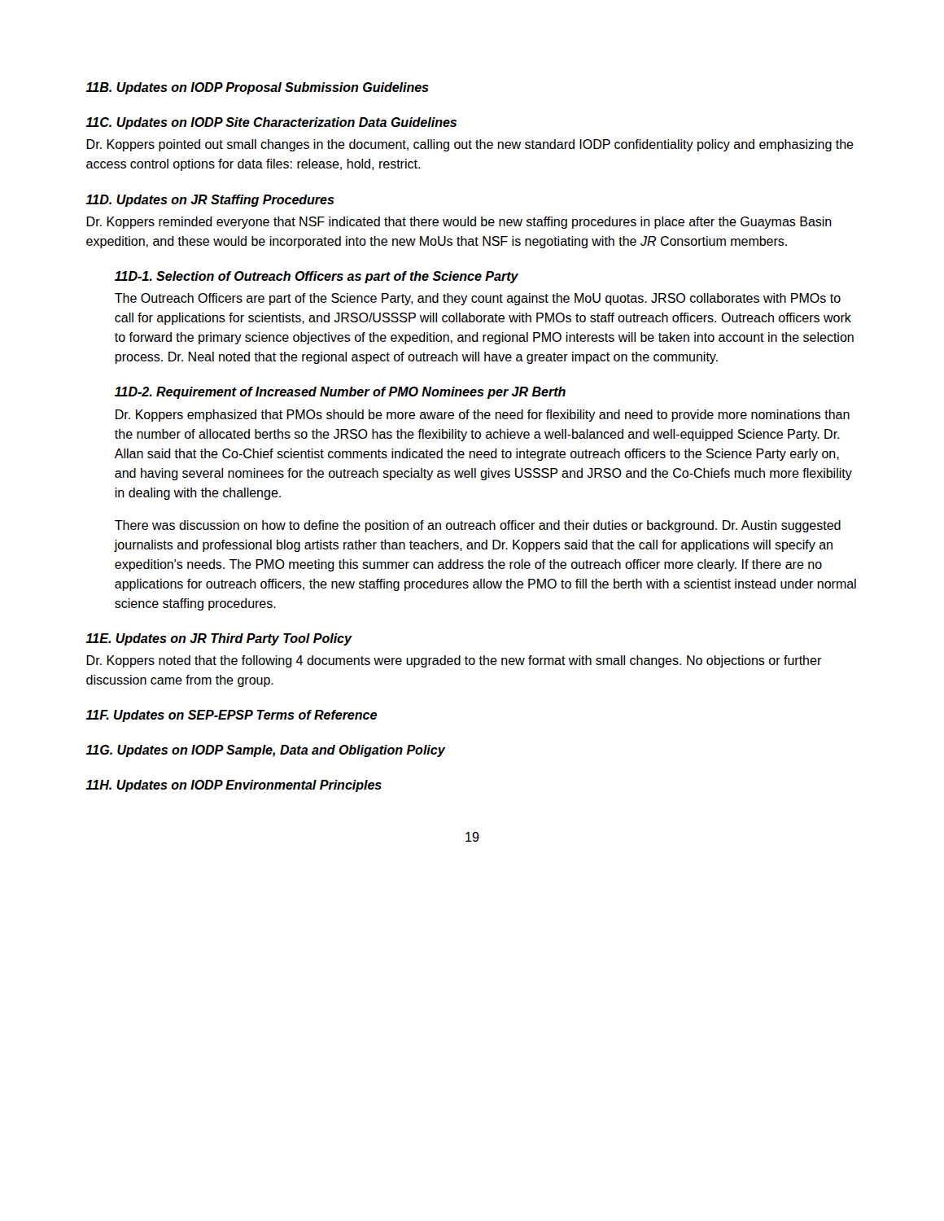11B. Updates on IODP Proposal Submission Guidelines
11C. Updates on IODP Site Characterization Data Guidelines
Dr. Koppers pointed out small changes in the document, calling out the new standard IODP confidentiality policy and emphasizing the access control options for data files: release, hold, restrict.
11D. Updates on JR Staffing Procedures
Dr. Koppers reminded everyone that NSF indicated that there would be new staffing procedures in place after the Guaymas Basin expedition, and these would be incorporated into the new MoUs that NSF is negotiating with the JR Consortium members.
11D-1. Selection of Outreach Officers as part of the Science Party
The Outreach Officers are part of the Science Party, and they count against the MoU quotas. JRSO collaborates with PMOs to call for applications for scientists, and JRSO/USSSP will collaborate with PMOs to staff outreach officers. Outreach officers work to forward the primary science objectives of the expedition, and regional PMO interests will be taken into account in the selection process. Dr. Neal noted that the regional aspect of outreach will have a greater impact on the community.
11D-2. Requirement of Increased Number of PMO Nominees per JR Berth
Dr. Koppers emphasized that PMOs should be more aware of the need for flexibility and need to provide more nominations than the number of allocated berths so the JRSO has the flexibility to achieve a well-balanced and well-equipped Science Party. Dr. Allan said that the Co-Chief scientist comments indicated the need to integrate outreach officers to the Science Party early on, and having several nominees for the outreach specialty as well gives USSSP and JRSO and the Co-Chiefs much more flexibility in dealing with the challenge.
There was discussion on how to define the position of an outreach officer and their duties or background. Dr. Austin suggested journalists and professional blog artists rather than teachers, and Dr. Koppers said that the call for applications will specify an expedition's needs. The PMO meeting this summer can address the role of the outreach officer more clearly. If there are no applications for outreach officers, the new staffing procedures allow the PMO to fill the berth with a scientist instead under normal science staffing procedures.
11E. Updates on JR Third Party Tool Policy
Dr. Koppers noted that the following 4 documents were upgraded to the new format with small changes. No objections or further discussion came from the group.
11F. Updates on SEP-EPSP Terms of Reference
11G. Updates on IODP Sample, Data and Obligation Policy
11H. Updates on IODP Environmental Principles
19